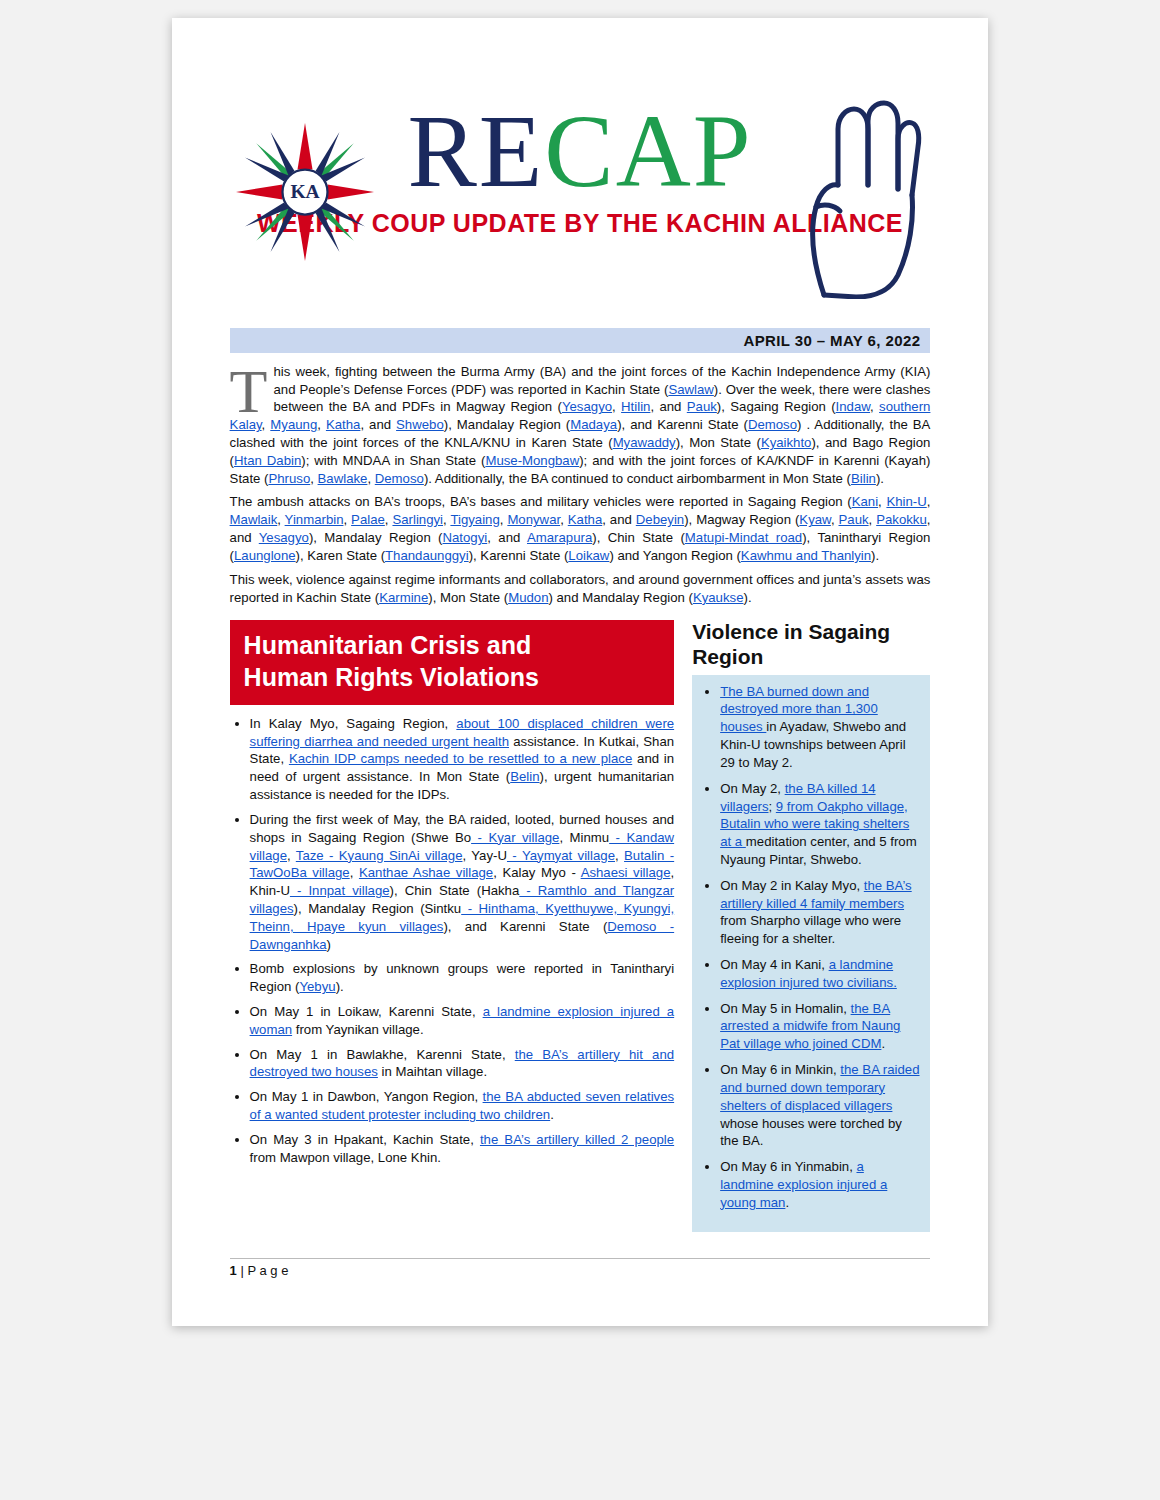KA
RE CAP
WEEKLY COUP UPDATE BY THE KACHIN ALLIANCE
APRIL 30 – MAY 6, 2022
This week, fighting between the Burma Army (BA) and the joint forces of the Kachin Independence Army (KIA) and People’s Defense Forces (PDF) was reported in Kachin State (Sawlaw). Over the week, there were clashes between the BA and PDFs in Magway Region (Yesagyo, Htilin, and Pauk), Sagaing Region (Indaw, southern Kalay, Myaung, Katha, and Shwebo), Mandalay Region (Madaya), and Karenni State (Demoso) . Additionally, the BA clashed with the joint forces of the KNLA/KNU in Karen State (Myawaddy), Mon State (Kyaikhto), and Bago Region (Htan Dabin); with MNDAA in Shan State (Muse-Mongbaw); and with the joint forces of KA/KNDF in Karenni (Kayah) State (Phruso, Bawlake, Demoso). Additionally, the BA continued to conduct airbombarment in Mon State (Bilin).
The ambush attacks on BA’s troops, BA’s bases and military vehicles were reported in Sagaing Region (Kani, Khin-U, Mawlaik, Yinmarbin, Palae, Sarlingyi, Tigyaing, Monywar, Katha, and Debeyin), Magway Region (Kyaw, Pauk, Pakokku, and Yesagyo), Mandalay Region (Natogyi, and Amarapura), Chin State (Matupi-Mindat road), Tanintharyi Region (Launglone), Karen State (Thandaunggyi), Karenni State (Loikaw) and Yangon Region (Kawhmu and Thanlyin).
This week, violence against regime informants and collaborators, and around government offices and junta’s assets was reported in Kachin State (Karmine), Mon State (Mudon) and Mandalay Region (Kyaukse).
Humanitarian Crisis and
Human Rights Violations
In Kalay Myo, Sagaing Region, about 100 displaced children were suffering diarrhea and needed urgent health assistance. In Kutkai, Shan State, Kachin IDP camps needed to be resettled to a new place and in need of urgent assistance. In Mon State (Belin), urgent humanitarian assistance is needed for the IDPs.
During the first week of May, the BA raided, looted, burned houses and shops in Sagaing Region (Shwe Bo - Kyar village, Minmu - Kandaw village, Taze - Kyaung SinAi village, Yay-U - Yaymyat village, Butalin - TawOoBa village, Kanthae Ashae village, Kalay Myo - Ashaesi village, Khin-U - Innpat village), Chin State (Hakha - Ramthlo and Tlangzar villages), Mandalay Region (Sintku - Hinthama, Kyetthuywe, Kyungyi, Theinn, Hpaye kyun villages), and Karenni State (Demoso - Dawnganhka)
Bomb explosions by unknown groups were reported in Tanintharyi Region (Yebyu).
On May 1 in Loikaw, Karenni State, a landmine explosion injured a woman from Yaynikan village.
On May 1 in Bawlakhe, Karenni State, the BA’s artillery hit and destroyed two houses in Maihtan village.
On May 1 in Dawbon, Yangon Region, the BA abducted seven relatives of a wanted student protester including two children.
On May 3 in Hpakant, Kachin State, the BA’s artillery killed 2 people from Mawpon village, Lone Khin.
Violence in Sagaing Region
The BA burned down and destroyed more than 1,300 houses in Ayadaw, Shwebo and Khin-U townships between April 29 to May 2.
On May 2, the BA killed 14 villagers; 9 from Oakpho village, Butalin who were taking shelters at a meditation center, and 5 from Nyaung Pintar, Shwebo.
On May 2 in Kalay Myo, the BA’s artillery killed 4 family members from Sharpho village who were fleeing for a shelter.
On May 4 in Kani, a landmine explosion injured two civilians.
On May 5 in Homalin, the BA arrested a midwife from Naung Pat village who joined CDM.
On May 6 in Minkin, the BA raided and burned down temporary shelters of displaced villagers whose houses were torched by the BA.
On May 6 in Yinmabin, a landmine explosion injured a young man.
1 | P a g e